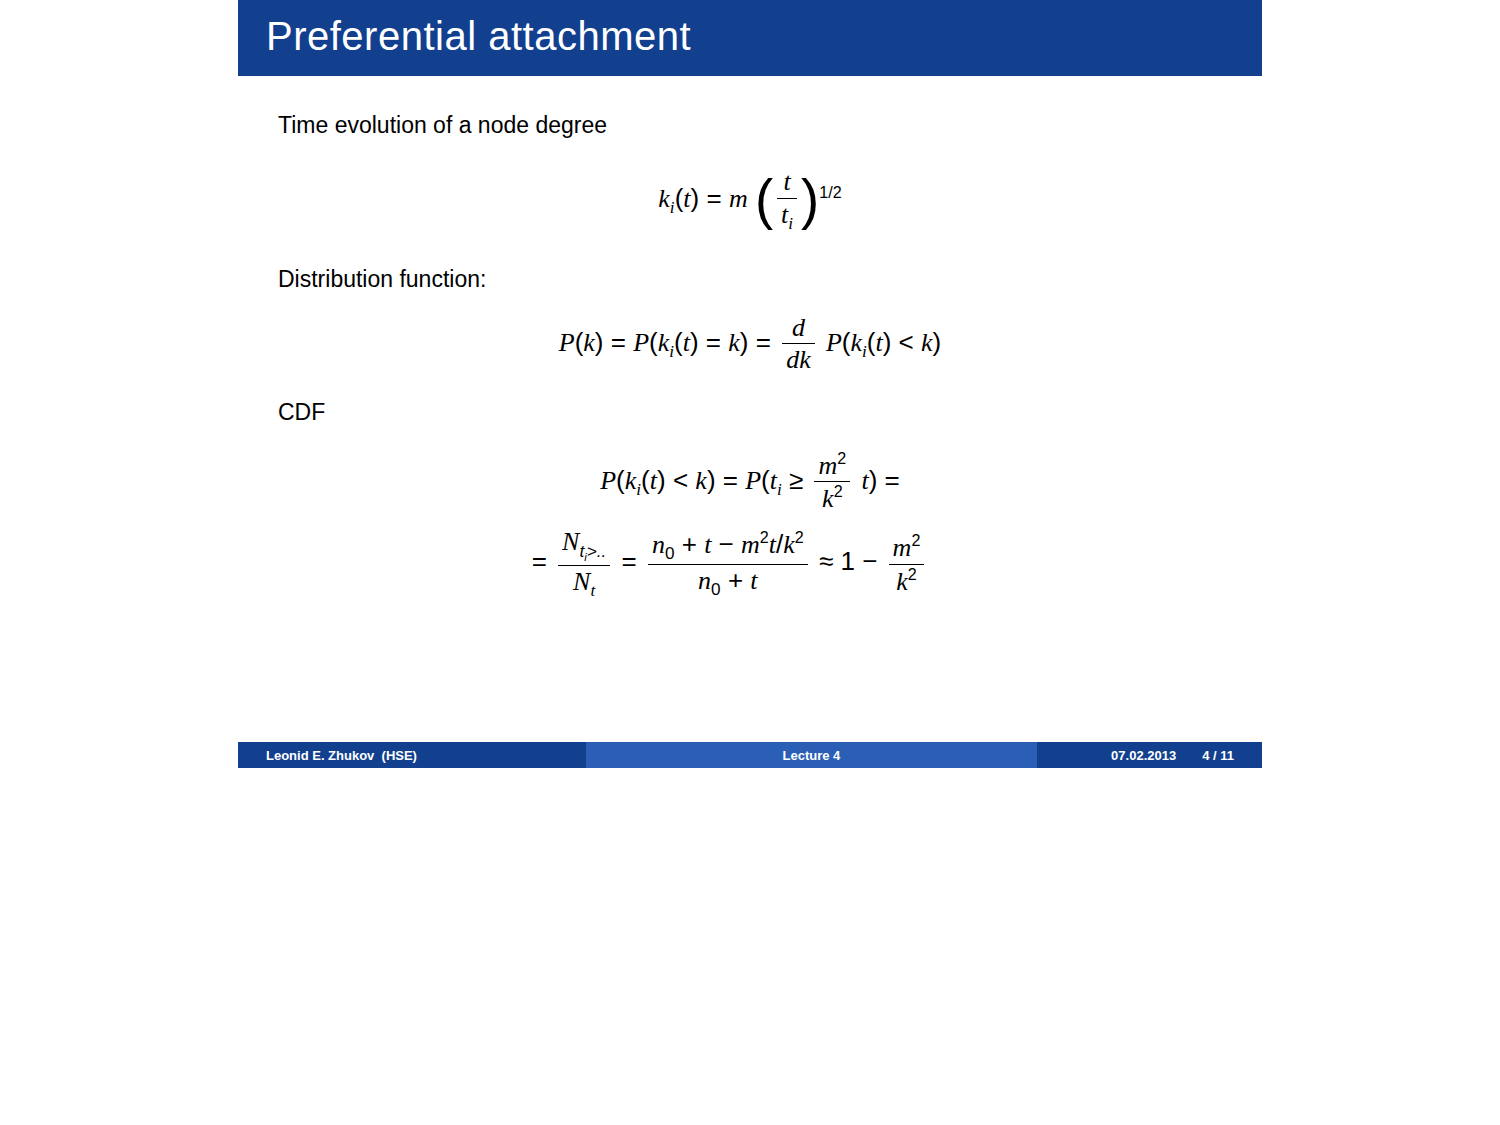Preferential attachment
Time evolution of a node degree
ki(t) = m (tti)1/2
Distribution function:
P(k) = P(ki(t) = k) = ddk P(ki(t) < k)
CDF
P(ki(t) < k) = P(ti ≥ m2 k2 t) =
= Nti>.. Nt = n0 + t − m2t/k2 n0 + t ≈ 1 − m2 k2
Leonid E. Zhukov (HSE)
Lecture 4
07.02.20134 / 11